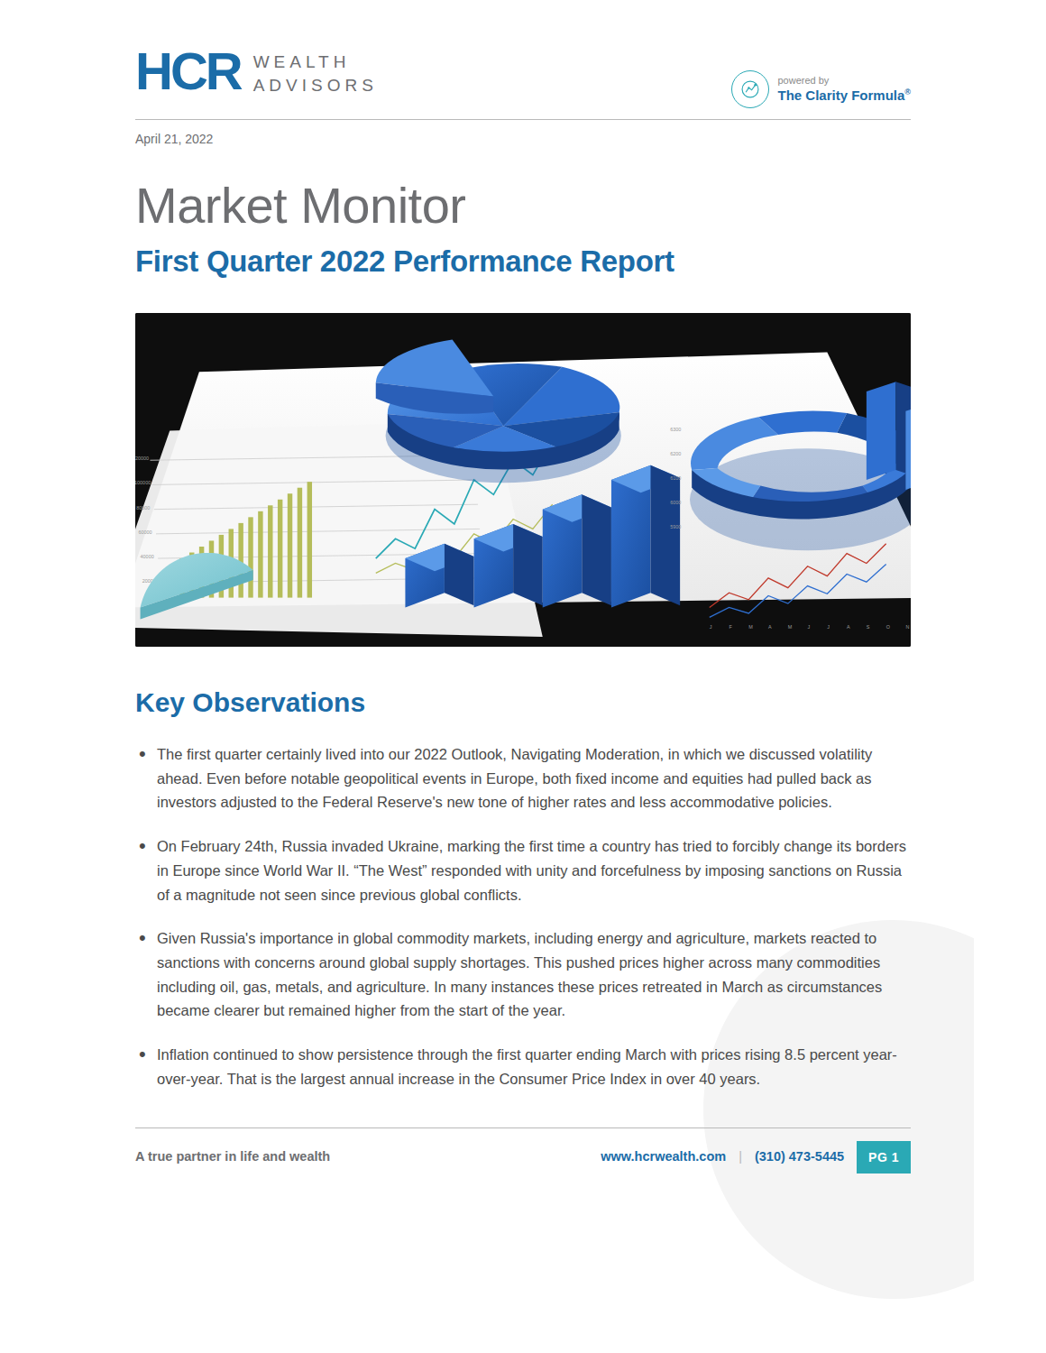HCR
WEALTH
ADVISORS
powered by
The Clarity Formula®
April 21, 2022
Market Monitor
First Quarter 2022 Performance Report
120000 100000 80000 60000 40000 20000 JFM AMJ JAS OND 6300 6200 6100 6000 5900
Key Observations
The first quarter certainly lived into our 2022 Outlook, Navigating Moderation, in which we discussed volatility ahead. Even before notable geopolitical events in Europe, both fixed income and equities had pulled back as investors adjusted to the Federal Reserve's new tone of higher rates and less accommodative policies.
On February 24th, Russia invaded Ukraine, marking the first time a country has tried to forcibly change its borders in Europe since World War II. “The West” responded with unity and forcefulness by imposing sanctions on Russia of a magnitude not seen since previous global conflicts.
Given Russia's importance in global commodity markets, including energy and agriculture, markets reacted to sanctions with concerns around global supply shortages. This pushed prices higher across many commodities including oil, gas, metals, and agriculture. In many instances these prices retreated in March as circumstances became clearer but remained higher from the start of the year.
Inflation continued to show persistence through the first quarter ending March with prices rising 8.5 percent year-over-year. That is the largest annual increase in the Consumer Price Index in over 40 years.
A true partner in life and wealth
www.hcrwealth.com | (310) 473-5445 PG 1